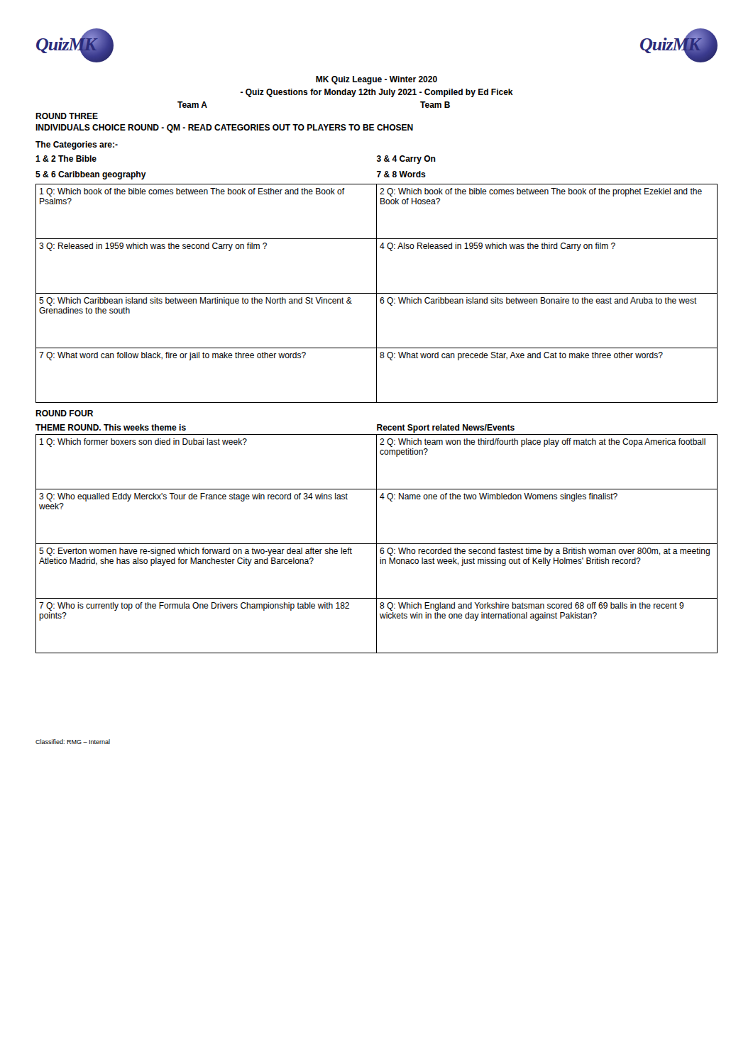QuizMK
QuizMK
MK Quiz League - Winter 2020
- Quiz Questions for Monday 12th July 2021 - Compiled by Ed Ficek
Team A
Team B
ROUND THREE
INDIVIDUALS CHOICE ROUND - QM - READ CATEGORIES OUT TO PLAYERS TO BE CHOSEN
The Categories are:-
1 & 2 The Bible
3 & 4 Carry On
5 & 6 Caribbean geography
7 & 8 Words
| 1 Q: Which book of the bible comes between The book of Esther and the Book of Psalms? | 2 Q: Which book of the bible comes between The book of the prophet Ezekiel and the Book of Hosea? |
| 3 Q: Released in 1959 which was the second Carry on film ? | 4 Q: Also Released in 1959 which was the third Carry on film ? |
| 5 Q: Which Caribbean island sits between Martinique to the North and St Vincent & Grenadines to the south | 6 Q: Which Caribbean island sits between Bonaire to the east and Aruba to the west |
| 7 Q: What word can follow black, fire or jail to make three other words? | 8 Q: What word can precede Star, Axe and Cat to make three other words? |
ROUND FOUR
THEME ROUND. This weeks theme is
Recent Sport related News/Events
| 1 Q: Which former boxers son died in Dubai last week? | 2 Q: Which team won the third/fourth place play off match at the Copa America football competition? |
| 3 Q: Who equalled Eddy Merckx's Tour de France stage win record of 34 wins last week? | 4 Q: Name one of the two Wimbledon Womens singles finalist? |
| 5 Q: Everton women have re-signed which forward on a two-year deal after she left Atletico Madrid, she has also played for Manchester City and Barcelona? | 6 Q: Who recorded the second fastest time by a British woman over 800m, at a meeting in Monaco last week, just missing out of Kelly Holmes' British record? |
| 7 Q: Who is currently top of the Formula One Drivers Championship table with 182 points? | 8 Q: Which England and Yorkshire batsman scored 68 off 69 balls in the recent 9 wickets win in the one day international against Pakistan? |
Classified: RMG – Internal